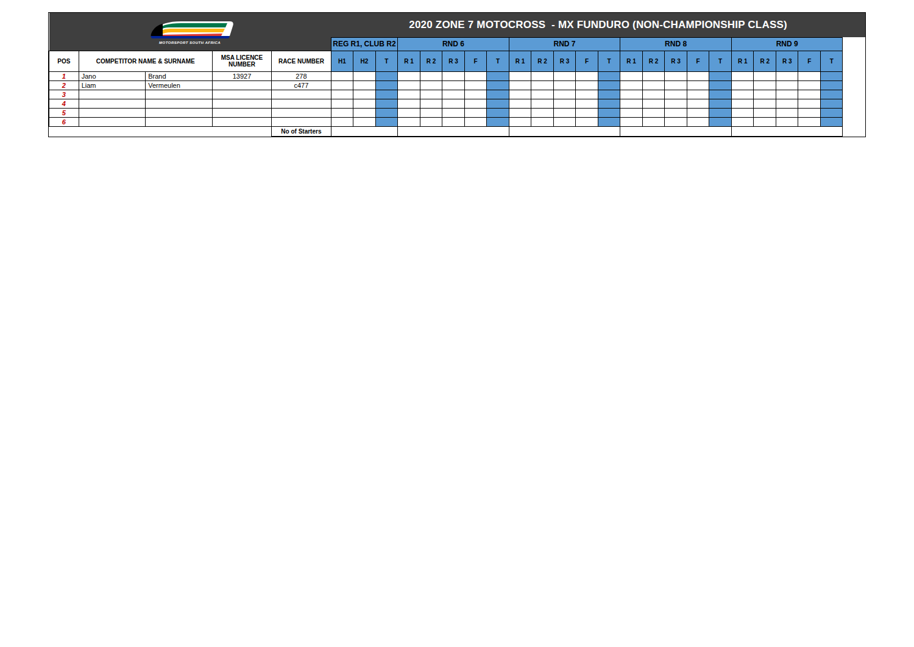| MOTORSPORT SOUTH AFRICA | 2020 ZONE 7 MOTOCROSS - MX FUNDURO (NON-CHAMPIONSHIP CLASS) |
| REG R1, CLUB R2 | RND 6 | RND 7 | RND 8 | RND 9 | |
| POS | COMPETITOR NAME & SURNAME | MSA LICENCE NUMBER | RACE NUMBER | H1 | H2 | T | R 1 | R 2 | R 3 | F | T | R 1 | R 2 | R 3 | F | T | R 1 | R 2 | R 3 | F | T | R 1 | R 2 | R 3 | F | T |
| 1 | Jano | Brand | 13927 | 278 | | | | | | | | | | | | | | | | | | | | | | | |
| 2 | Liam | Vermeulen | | c477 | | | | | | | | | | | | | | | | | | | | | | | |
| 3 | | | | | | | | | | | | | | | | | | | | | | | | | | | |
| 4 | | | | | | | | | | | | | | | | | | | | | | | | | | | |
| 5 | | | | | | | | | | | | | | | | | | | | | | | | | | | |
| 6 | | | | | | | | | | | | | | | | | | | | | | | | | | | |
| | | | | No of Starters | | | | | |